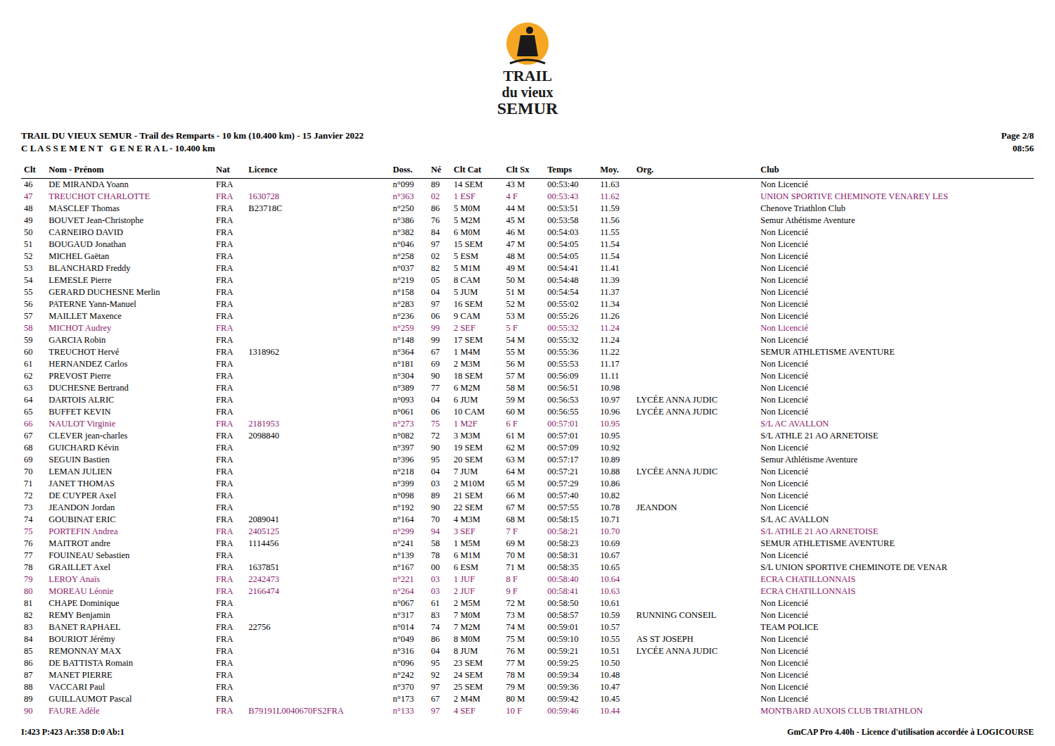TRAIL du vieux SEMUR
TRAIL DU VIEUX SEMUR - Trail des Remparts - 10 km (10.400 km) - 15 Janvier 2022
C L A S S E M E N T G E N E R A L - 10.400 km
Page 2/8
08:56
| Clt | Nom - Prénom | Nat | Licence | Doss. | Né | Clt Cat | Clt Sx | Temps | Moy. | Org. | Club |
| --- | --- | --- | --- | --- | --- | --- | --- | --- | --- | --- | --- |
| 46 | DE MIRANDA Yoann | FRA | | n°099 | 89 | 14 SEM | 43 M | 00:53:40 | 11.63 | | Non Licencié |
| 47 | TREUCHOT CHARLOTTE | FRA | 1630728 | n°363 | 02 | 1 ESF | 4 F | 00:53:43 | 11.62 | | UNION SPORTIVE CHEMINOTE VENAREY LES |
| 48 | MASCLEF Thomas | FRA | B23718C | n°250 | 86 | 5 M0M | 44 M | 00:53:51 | 11.59 | | Chenove Triathlon Club |
| 49 | BOUVET Jean-Christophe | FRA | | n°386 | 76 | 5 M2M | 45 M | 00:53:58 | 11.56 | | Semur Athétisme Aventure |
| 50 | CARNEIRO DAVID | FRA | | n°382 | 84 | 6 M0M | 46 M | 00:54:03 | 11.55 | | Non Licencié |
| 51 | BOUGAUD Jonathan | FRA | | n°046 | 97 | 15 SEM | 47 M | 00:54:05 | 11.54 | | Non Licencié |
| 52 | MICHEL Gaëtan | FRA | | n°258 | 02 | 5 ESM | 48 M | 00:54:05 | 11.54 | | Non Licencié |
| 53 | BLANCHARD Freddy | FRA | | n°037 | 82 | 5 M1M | 49 M | 00:54:41 | 11.41 | | Non Licencié |
| 54 | LEMESLE Pierre | FRA | | n°219 | 05 | 8 CAM | 50 M | 00:54:48 | 11.39 | | Non Licencié |
| 55 | GERARD DUCHESNE Merlin | FRA | | n°158 | 04 | 5 JUM | 51 M | 00:54:54 | 11.37 | | Non Licencié |
| 56 | PATERNE Yann-Manuel | FRA | | n°283 | 97 | 16 SEM | 52 M | 00:55:02 | 11.34 | | Non Licencié |
| 57 | MAILLET Maxence | FRA | | n°236 | 06 | 9 CAM | 53 M | 00:55:26 | 11.26 | | Non Licencié |
| 58 | MICHOT Audrey | FRA | | n°259 | 99 | 2 SEF | 5 F | 00:55:32 | 11.24 | | Non Licencié |
| 59 | GARCIA Robin | FRA | | n°148 | 99 | 17 SEM | 54 M | 00:55:32 | 11.24 | | Non Licencié |
| 60 | TREUCHOT Hervé | FRA | 1318962 | n°364 | 67 | 1 M4M | 55 M | 00:55:36 | 11.22 | | SEMUR ATHLETISME AVENTURE |
| 61 | HERNANDEZ Carlos | FRA | | n°181 | 69 | 2 M3M | 56 M | 00:55:53 | 11.17 | | Non Licencié |
| 62 | PREVOST Pierre | FRA | | n°304 | 90 | 18 SEM | 57 M | 00:56:09 | 11.11 | | Non Licencié |
| 63 | DUCHESNE Bertrand | FRA | | n°389 | 77 | 6 M2M | 58 M | 00:56:51 | 10.98 | | Non Licencié |
| 64 | DARTOIS ALRIC | FRA | | n°093 | 04 | 6 JUM | 59 M | 00:56:53 | 10.97 | LYCÉE ANNA JUDIC | Non Licencié |
| 65 | BUFFET KEVIN | FRA | | n°061 | 06 | 10 CAM | 60 M | 00:56:55 | 10.96 | LYCÉE ANNA JUDIC | Non Licencié |
| 66 | NAULOT Virginie | FRA | 2181953 | n°273 | 75 | 1 M2F | 6 F | 00:57:01 | 10.95 | | S/L AC AVALLON |
| 67 | CLEVER jean-charles | FRA | 2098840 | n°082 | 72 | 3 M3M | 61 M | 00:57:01 | 10.95 | | S/L ATHLE 21 AO ARNETOISE |
| 68 | GUICHARD Kévin | FRA | | n°397 | 90 | 19 SEM | 62 M | 00:57:09 | 10.92 | | Non Licencié |
| 69 | SEGUIN Bastien | FRA | | n°396 | 95 | 20 SEM | 63 M | 00:57:17 | 10.89 | | Semur Athlétisme Aventure |
| 70 | LEMAN JULIEN | FRA | | n°218 | 04 | 7 JUM | 64 M | 00:57:21 | 10.88 | LYCÉE ANNA JUDIC | Non Licencié |
| 71 | JANET THOMAS | FRA | | n°399 | 03 | 2 M10M | 65 M | 00:57:29 | 10.86 | | Non Licencié |
| 72 | DE CUYPER Axel | FRA | | n°098 | 89 | 21 SEM | 66 M | 00:57:40 | 10.82 | | Non Licencié |
| 73 | JEANDON Jordan | FRA | | n°192 | 90 | 22 SEM | 67 M | 00:57:55 | 10.78 | JEANDON | Non Licencié |
| 74 | GOUBINAT ERIC | FRA | 2089041 | n°164 | 70 | 4 M3M | 68 M | 00:58:15 | 10.71 | | S/L AC AVALLON |
| 75 | PORTEFIN Andrea | FRA | 2405125 | n°299 | 94 | 3 SEF | 7 F | 00:58:21 | 10.70 | | S/L ATHLE 21 AO ARNETOISE |
| 76 | MAITROT andre | FRA | 1114456 | n°241 | 58 | 1 M5M | 69 M | 00:58:23 | 10.69 | | SEMUR ATHLETISME AVENTURE |
| 77 | FOUINEAU Sebastien | FRA | | n°139 | 78 | 6 M1M | 70 M | 00:58:31 | 10.67 | | Non Licencié |
| 78 | GRAILLET Axel | FRA | 1637851 | n°167 | 00 | 6 ESM | 71 M | 00:58:35 | 10.65 | | S/L UNION SPORTIVE CHEMINOTE DE VENAR |
| 79 | LEROY Anaïs | FRA | 2242473 | n°221 | 03 | 1 JUF | 8 F | 00:58:40 | 10.64 | | ECRA CHATILLONNAIS |
| 80 | MOREAU Léonie | FRA | 2166474 | n°264 | 03 | 2 JUF | 9 F | 00:58:41 | 10.63 | | ECRA CHATILLONNAIS |
| 81 | CHAPE Dominique | FRA | | n°067 | 61 | 2 M5M | 72 M | 00:58:50 | 10.61 | | Non Licencié |
| 82 | REMY Benjamin | FRA | | n°317 | 83 | 7 M0M | 73 M | 00:58:57 | 10.59 | RUNNING CONSEIL | Non Licencié |
| 83 | BANET RAPHAEL | FRA | 22756 | n°014 | 74 | 7 M2M | 74 M | 00:59:01 | 10.57 | | TEAM POLICE |
| 84 | BOURIOT Jérémy | FRA | | n°049 | 86 | 8 M0M | 75 M | 00:59:10 | 10.55 | AS ST JOSEPH | Non Licencié |
| 85 | REMONNAY MAX | FRA | | n°316 | 04 | 8 JUM | 76 M | 00:59:21 | 10.51 | LYCÉE ANNA JUDIC | Non Licencié |
| 86 | DE BATTISTA Romain | FRA | | n°096 | 95 | 23 SEM | 77 M | 00:59:25 | 10.50 | | Non Licencié |
| 87 | MANET PIERRE | FRA | | n°242 | 92 | 24 SEM | 78 M | 00:59:34 | 10.48 | | Non Licencié |
| 88 | VACCARI Paul | FRA | | n°370 | 97 | 25 SEM | 79 M | 00:59:36 | 10.47 | | Non Licencié |
| 89 | GUILLAUMOT Pascal | FRA | | n°173 | 67 | 2 M4M | 80 M | 00:59:42 | 10.45 | | Non Licencié |
| 90 | FAURE Adèle | FRA | B79191L0040670FS2FRA | n°133 | 97 | 4 SEF | 10 F | 00:59:46 | 10.44 | | MONTBARD AUXOIS CLUB TRIATHLON |
I:423 P:423 Ar:358 D:0 Ab:1
GmCAP Pro 4.40h - Licence d'utilisation accordée à LOGICOURSE